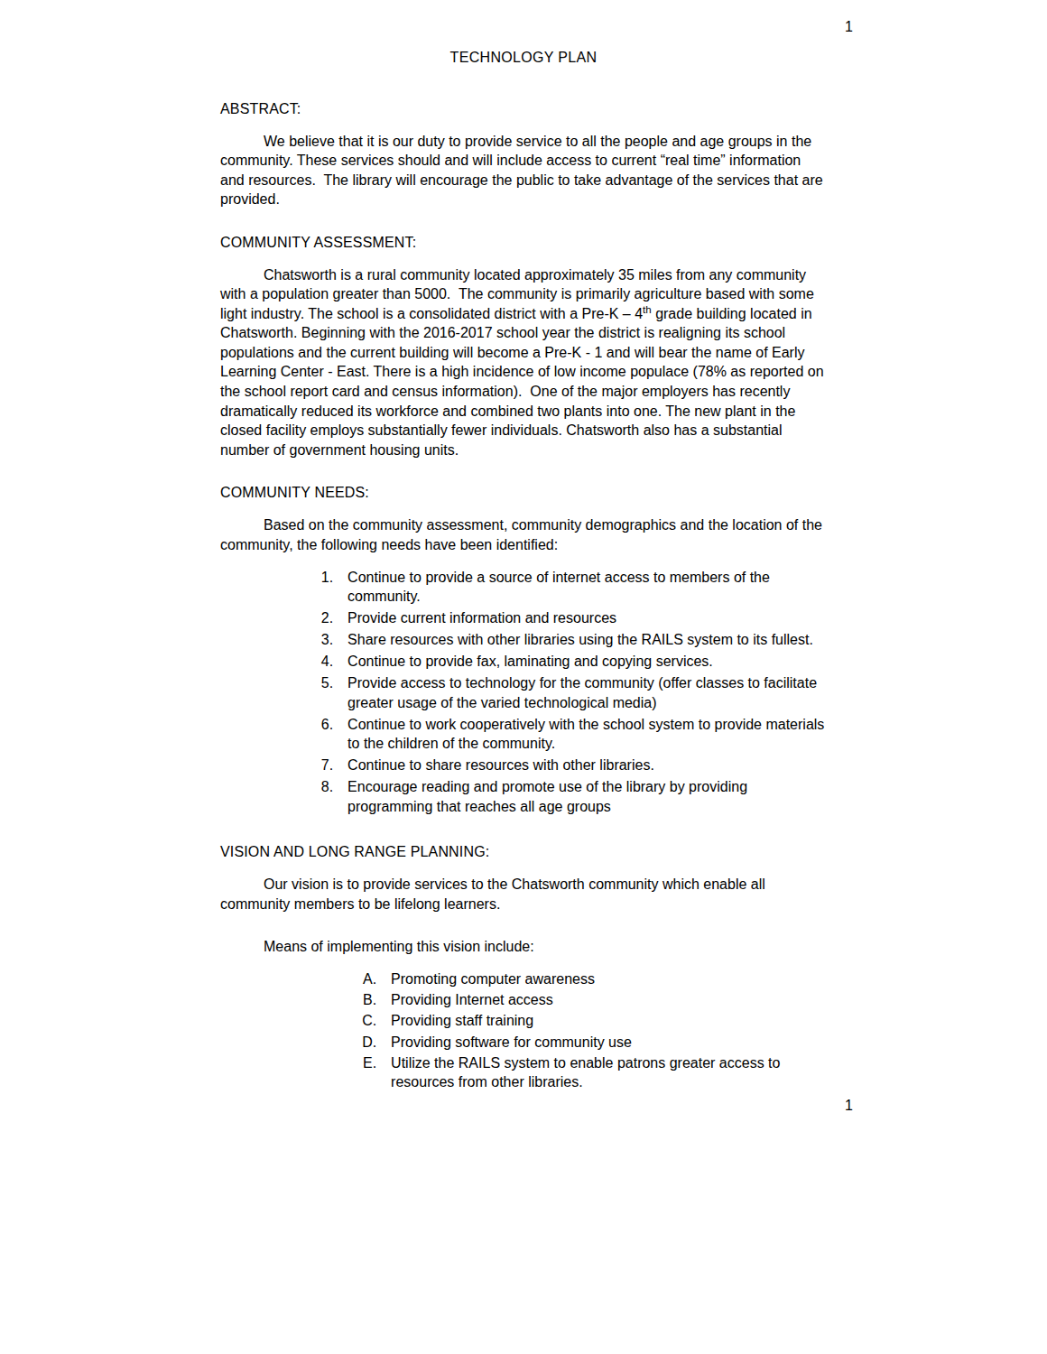1
TECHNOLOGY PLAN
ABSTRACT:
We believe that it is our duty to provide service to all the people and age groups in the community. These services should and will include access to current “real time” information and resources. The library will encourage the public to take advantage of the services that are provided.
COMMUNITY ASSESSMENT:
Chatsworth is a rural community located approximately 35 miles from any community with a population greater than 5000. The community is primarily agriculture based with some light industry. The school is a consolidated district with a Pre-K – 4th grade building located in Chatsworth. Beginning with the 2016-2017 school year the district is realigning its school populations and the current building will become a Pre-K - 1 and will bear the name of Early Learning Center - East. There is a high incidence of low income populace (78% as reported on the school report card and census information). One of the major employers has recently dramatically reduced its workforce and combined two plants into one. The new plant in the closed facility employs substantially fewer individuals. Chatsworth also has a substantial number of government housing units.
COMMUNITY NEEDS:
Based on the community assessment, community demographics and the location of the community, the following needs have been identified:
Continue to provide a source of internet access to members of the community.
Provide current information and resources
Share resources with other libraries using the RAILS system to its fullest.
Continue to provide fax, laminating and copying services.
Provide access to technology for the community (offer classes to facilitate greater usage of the varied technological media)
Continue to work cooperatively with the school system to provide materials to the children of the community.
Continue to share resources with other libraries.
Encourage reading and promote use of the library by providing programming that reaches all age groups
VISION AND LONG RANGE PLANNING:
Our vision is to provide services to the Chatsworth community which enable all community members to be lifelong learners.
Means of implementing this vision include:
Promoting computer awareness
Providing Internet access
Providing staff training
Providing software for community use
Utilize the RAILS system to enable patrons greater access to resources from other libraries.
1